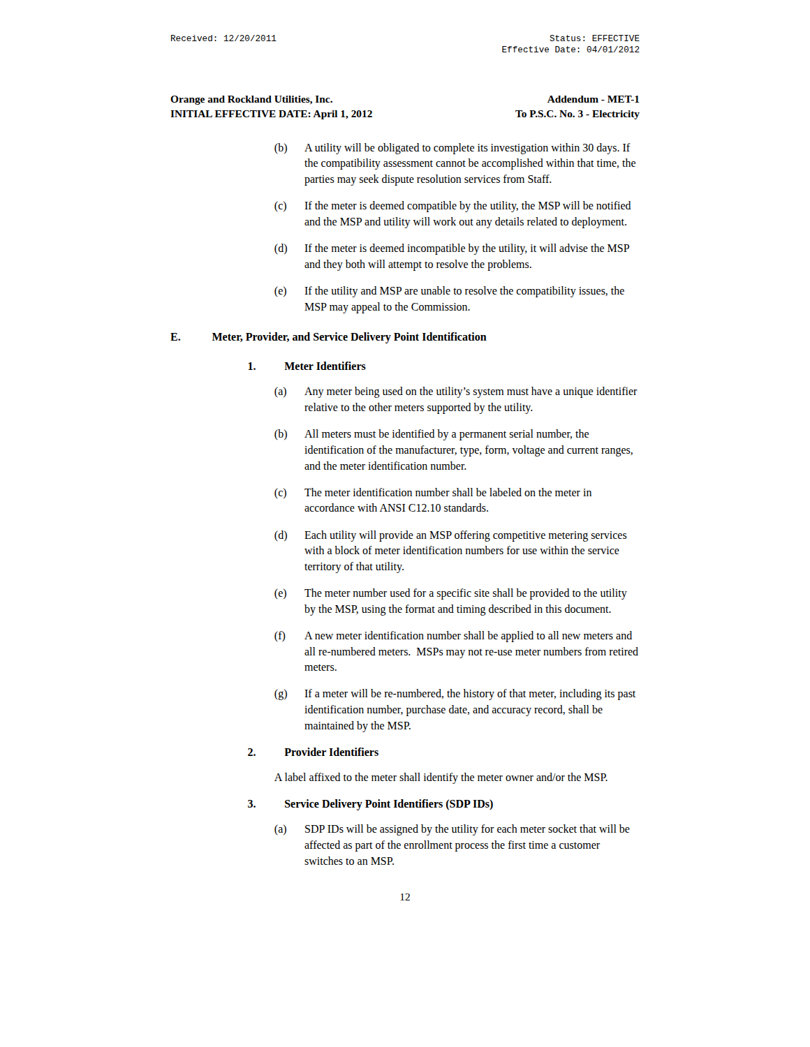Received: 12/20/2011
Status: EFFECTIVE
Effective Date: 04/01/2012
Orange and Rockland Utilities, Inc.
INITIAL EFFECTIVE DATE: April 1, 2012
Addendum - MET-1
To P.S.C. No. 3 - Electricity
(b)
A utility will be obligated to complete its investigation within 30 days. If the compatibility assessment cannot be accomplished within that time, the parties may seek dispute resolution services from Staff.
(c)
If the meter is deemed compatible by the utility, the MSP will be notified and the MSP and utility will work out any details related to deployment.
(d)
If the meter is deemed incompatible by the utility, it will advise the MSP and they both will attempt to resolve the problems.
(e)
If the utility and MSP are unable to resolve the compatibility issues, the MSP may appeal to the Commission.
E.
Meter, Provider, and Service Delivery Point Identification
1.
Meter Identifiers
(a)
Any meter being used on the utility’s system must have a unique identifier relative to the other meters supported by the utility.
(b)
All meters must be identified by a permanent serial number, the identification of the manufacturer, type, form, voltage and current ranges, and the meter identification number.
(c)
The meter identification number shall be labeled on the meter in accordance with ANSI C12.10 standards.
(d)
Each utility will provide an MSP offering competitive metering services with a block of meter identification numbers for use within the service territory of that utility.
(e)
The meter number used for a specific site shall be provided to the utility by the MSP, using the format and timing described in this document.
(f)
A new meter identification number shall be applied to all new meters and all re-numbered meters. MSPs may not re-use meter numbers from retired meters.
(g)
If a meter will be re-numbered, the history of that meter, including its past identification number, purchase date, and accuracy record, shall be maintained by the MSP.
2.
Provider Identifiers
A label affixed to the meter shall identify the meter owner and/or the MSP.
3.
Service Delivery Point Identifiers (SDP IDs)
(a)
SDP IDs will be assigned by the utility for each meter socket that will be affected as part of the enrollment process the first time a customer switches to an MSP.
12